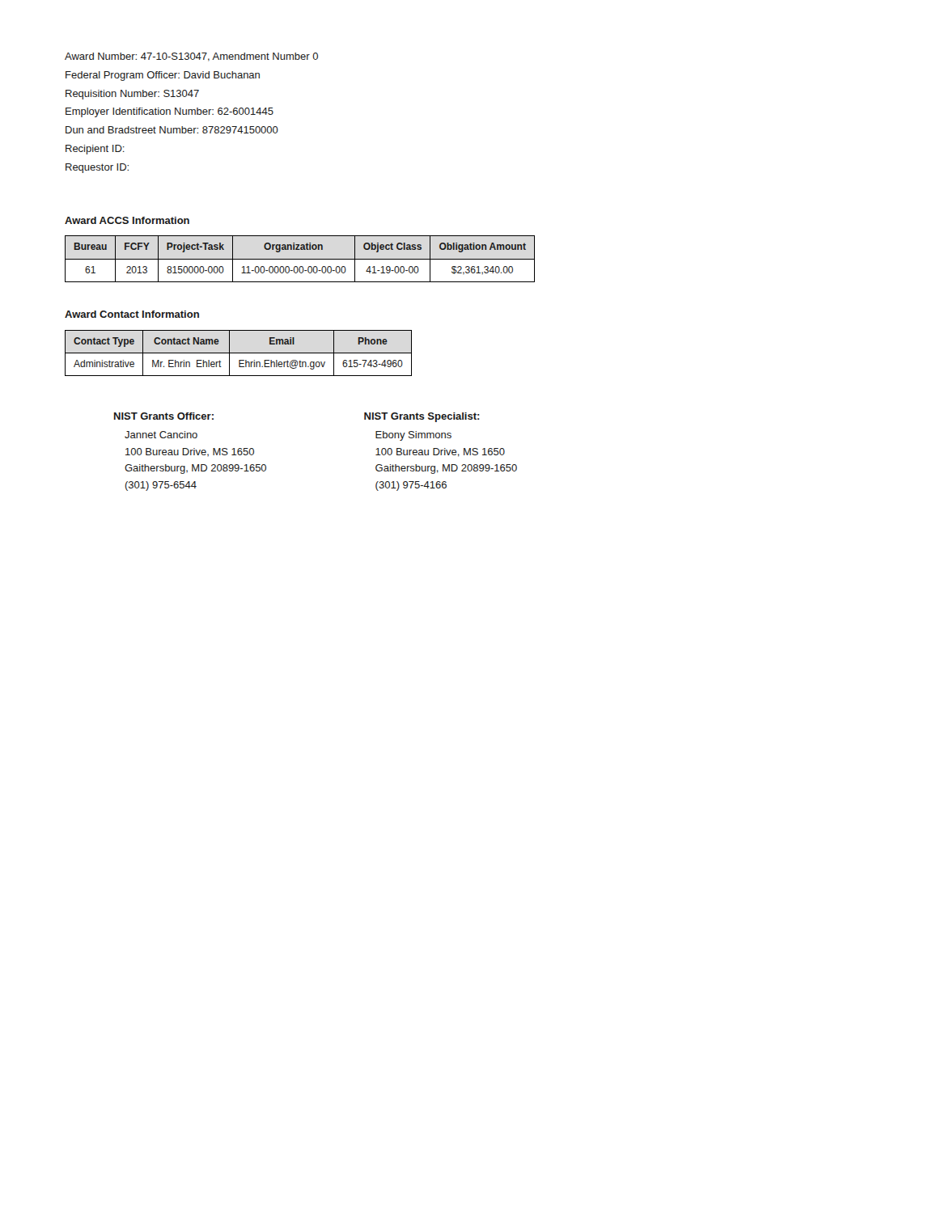Award Number: 47-10-S13047, Amendment Number 0
Federal Program Officer: David Buchanan
Requisition Number: S13047
Employer Identification Number: 62-6001445
Dun and Bradstreet Number: 8782974150000
Recipient ID:
Requestor ID:
Award ACCS Information
| Bureau | FCFY | Project-Task | Organization | Object Class | Obligation Amount |
| --- | --- | --- | --- | --- | --- |
| 61 | 2013 | 8150000-000 | 11-00-0000-00-00-00-00 | 41-19-00-00 | $2,361,340.00 |
Award Contact Information
| Contact Type | Contact Name | Email | Phone |
| --- | --- | --- | --- |
| Administrative | Mr. Ehrin Ehlert | Ehrin.Ehlert@tn.gov | 615-743-4960 |
NIST Grants Officer:
Jannet Cancino
100 Bureau Drive, MS 1650
Gaithersburg, MD 20899-1650
(301) 975-6544
NIST Grants Specialist:
Ebony Simmons
100 Bureau Drive, MS 1650
Gaithersburg, MD 20899-1650
(301) 975-4166